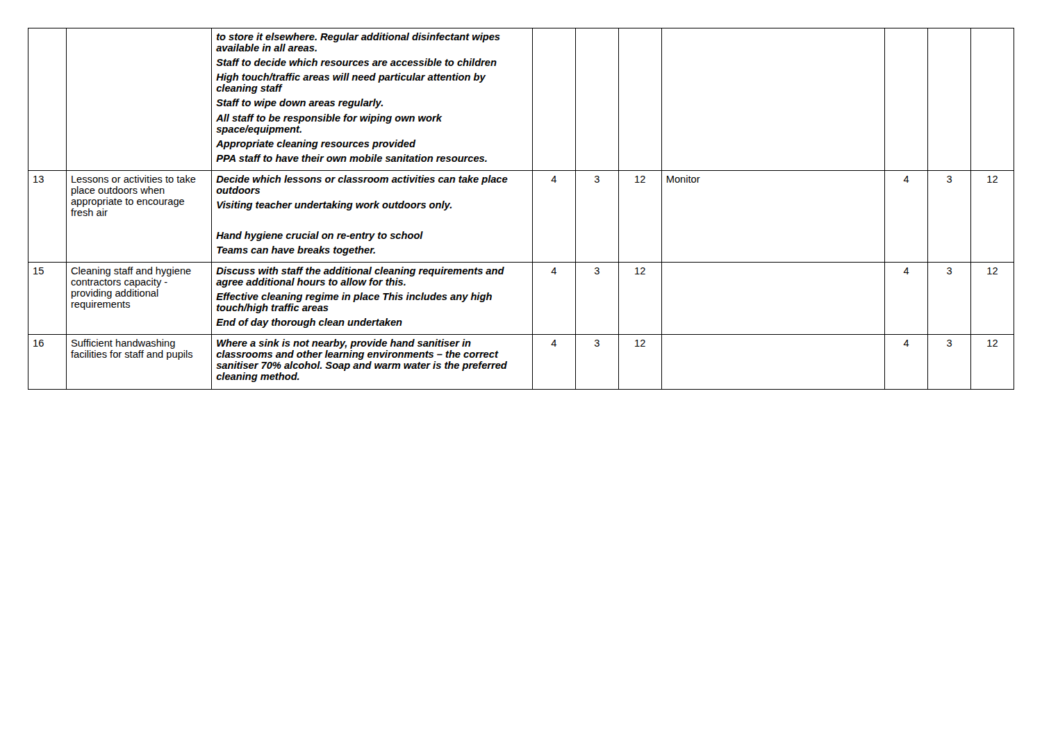| | | to store it elsewhere. Regular additional disinfectant wipes available in all areas. Staff to decide which resources are accessible to children High touch/traffic areas will need particular attention by cleaning staff Staff to wipe down areas regularly. All staff to be responsible for wiping own work space/equipment. Appropriate cleaning resources provided PPA staff to have their own mobile sanitation resources. | | | | | | | |
| 13 | Lessons or activities to take place outdoors when appropriate to encourage fresh air | Decide which lessons or classroom activities can take place outdoors Visiting teacher undertaking work outdoors only. Hand hygiene crucial on re-entry to school Teams can have breaks together. | 4 | 3 | 12 | Monitor | 4 | 3 | 12 |
| 15 | Cleaning staff and hygiene contractors capacity - providing additional requirements | Discuss with staff the additional cleaning requirements and agree additional hours to allow for this. Effective cleaning regime in place This includes any high touch/high traffic areas End of day thorough clean undertaken | 4 | 3 | 12 | | 4 | 3 | 12 |
| 16 | Sufficient handwashing facilities for staff and pupils | Where a sink is not nearby, provide hand sanitiser in classrooms and other learning environments – the correct sanitiser 70% alcohol. Soap and warm water is the preferred cleaning method. | 4 | 3 | 12 | | 4 | 3 | 12 |